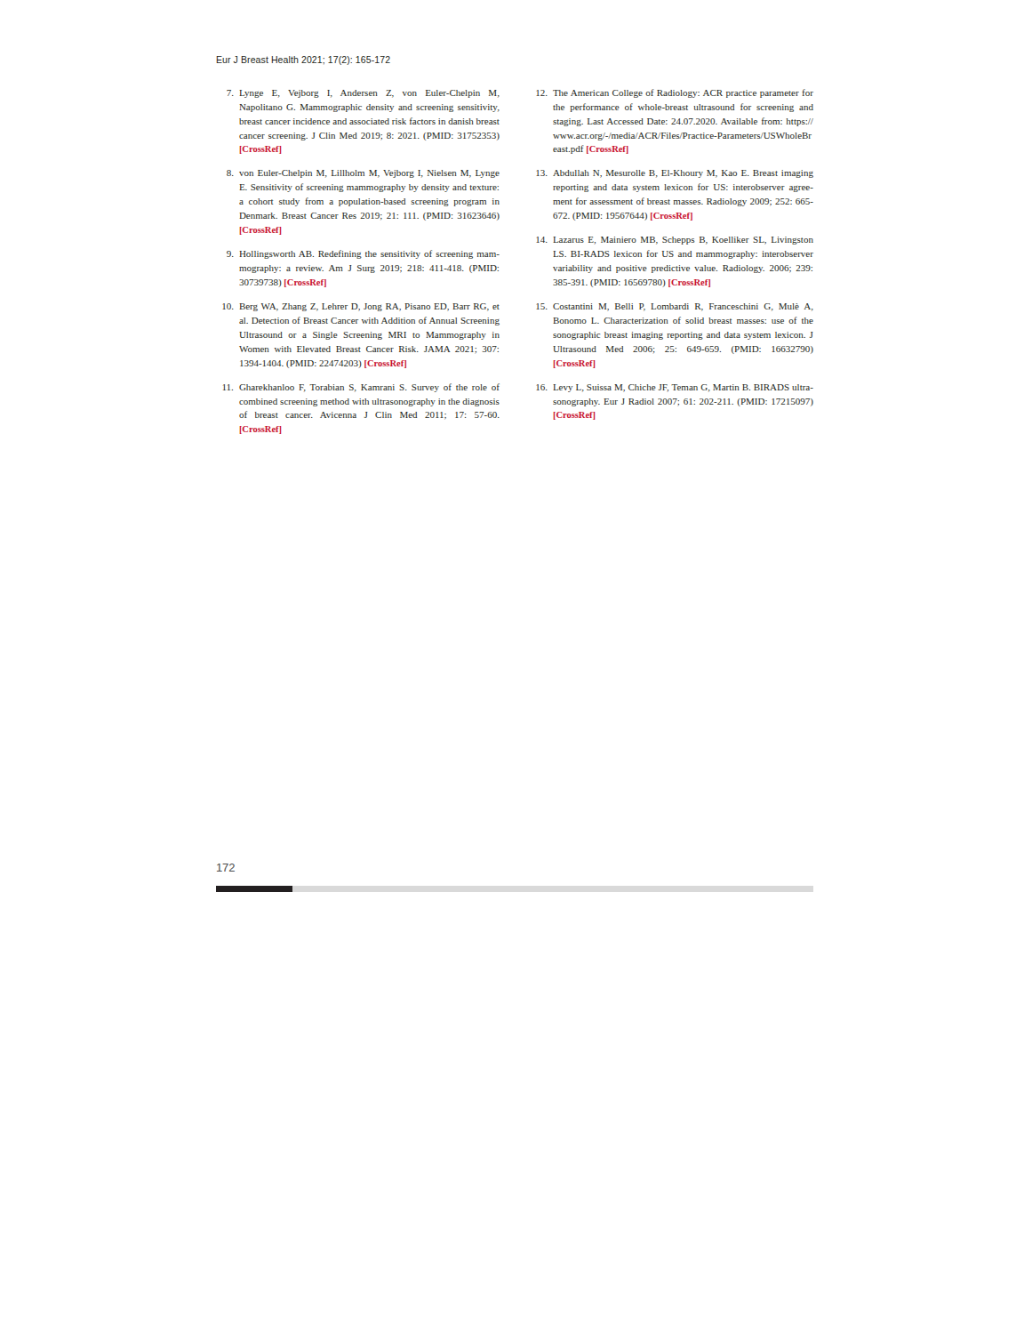Eur J Breast Health 2021; 17(2): 165-172
7. Lynge E, Vejborg I, Andersen Z, von Euler-Chelpin M, Napolitano G. Mammographic density and screening sensitivity, breast cancer incidence and associated risk factors in danish breast cancer screening. J Clin Med 2019; 8: 2021. (PMID: 31752353) [CrossRef]
8. von Euler-Chelpin M, Lillholm M, Vejborg I, Nielsen M, Lynge E. Sensitivity of screening mammography by density and texture: a cohort study from a population-based screening program in Denmark. Breast Cancer Res 2019; 21: 111. (PMID: 31623646) [CrossRef]
9. Hollingsworth AB. Redefining the sensitivity of screening mammography: a review. Am J Surg 2019; 218: 411-418. (PMID: 30739738) [CrossRef]
10. Berg WA, Zhang Z, Lehrer D, Jong RA, Pisano ED, Barr RG, et al. Detection of Breast Cancer with Addition of Annual Screening Ultrasound or a Single Screening MRI to Mammography in Women with Elevated Breast Cancer Risk. JAMA 2021; 307: 1394-1404. (PMID: 22474203) [CrossRef]
11. Gharekhanloo F, Torabian S, Kamrani S. Survey of the role of combined screening method with ultrasonography in the diagnosis of breast cancer. Avicenna J Clin Med 2011; 17: 57-60. [CrossRef]
12. The American College of Radiology: ACR practice parameter for the performance of whole-breast ultrasound for screening and staging. Last Accessed Date: 24.07.2020. Available from: https://www.acr.org/-/media/ACR/Files/Practice-Parameters/USWholeBreast.pdf [CrossRef]
13. Abdullah N, Mesurolle B, El-Khoury M, Kao E. Breast imaging reporting and data system lexicon for US: interobserver agreement for assessment of breast masses. Radiology 2009; 252: 665-672. (PMID: 19567644) [CrossRef]
14. Lazarus E, Mainiero MB, Schepps B, Koelliker SL, Livingston LS. BI-RADS lexicon for US and mammography: interobserver variability and positive predictive value. Radiology. 2006; 239: 385-391. (PMID: 16569780) [CrossRef]
15. Costantini M, Belli P, Lombardi R, Franceschini G, Mulè A, Bonomo L. Characterization of solid breast masses: use of the sonographic breast imaging reporting and data system lexicon. J Ultrasound Med 2006; 25: 649-659. (PMID: 16632790) [CrossRef]
16. Levy L, Suissa M, Chiche JF, Teman G, Martin B. BIRADS ultrasonography. Eur J Radiol 2007; 61: 202-211. (PMID: 17215097) [CrossRef]
172